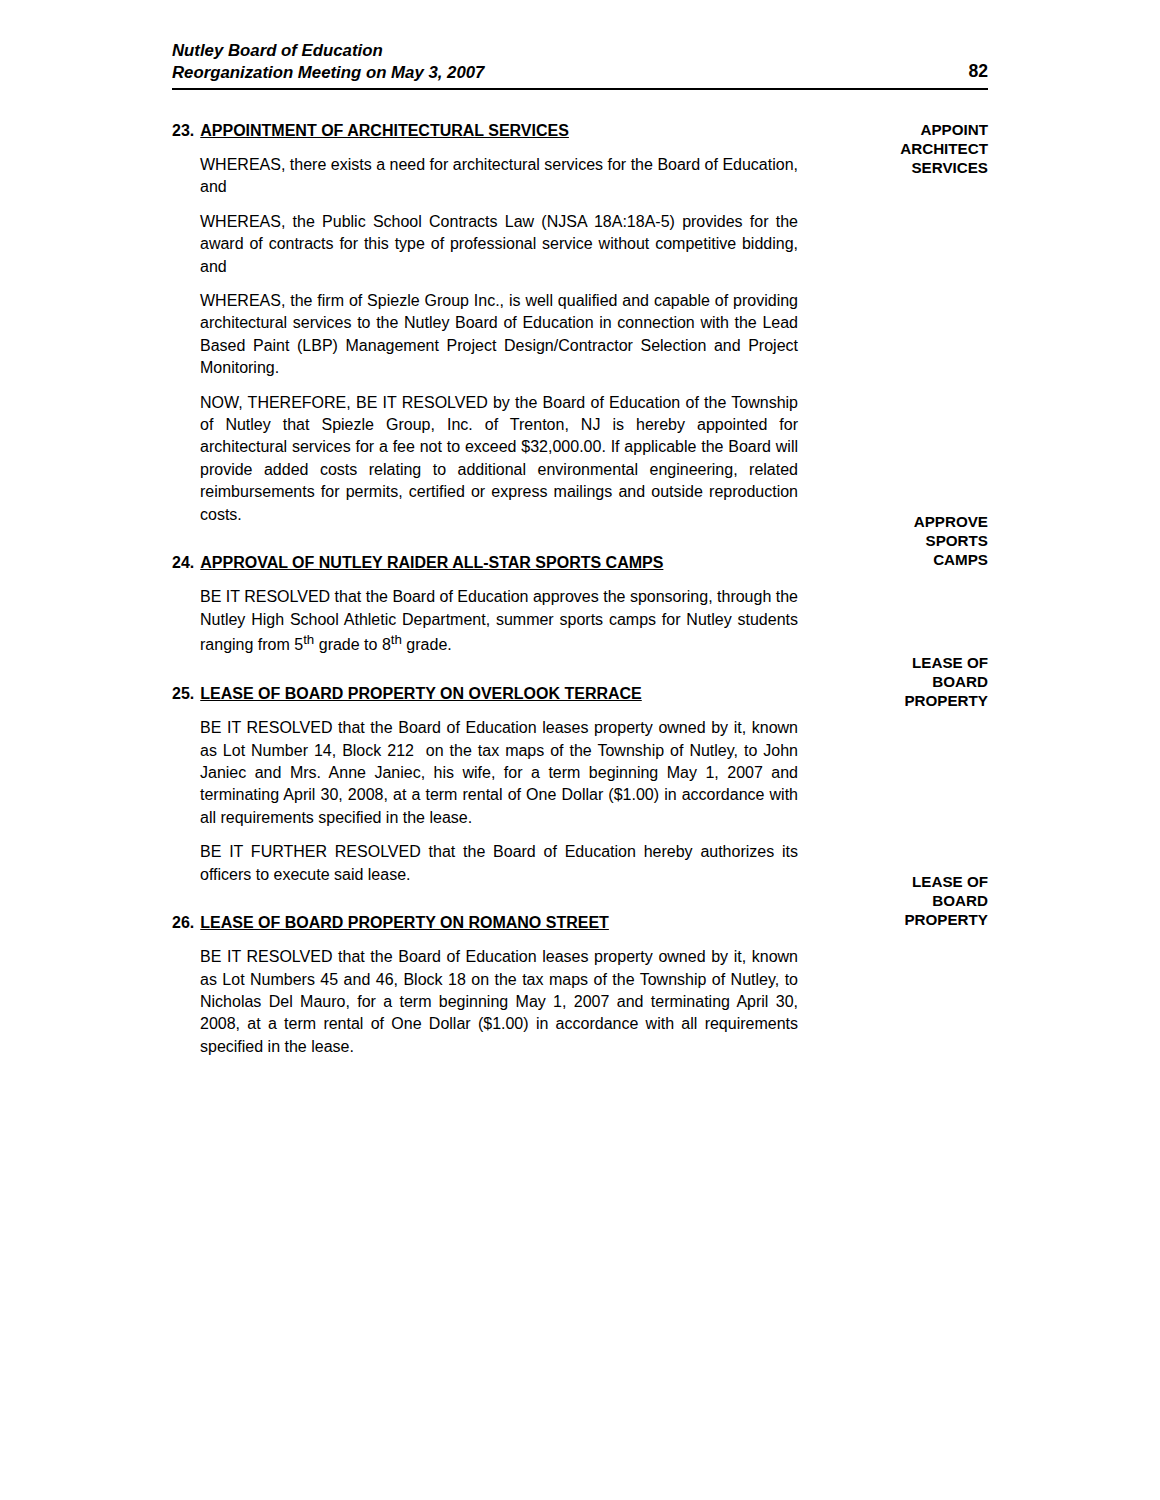Nutley Board of Education
Reorganization Meeting on May 3, 2007
82
APPOINT ARCHITECT
SERVICES
23. APPOINTMENT OF ARCHITECTURAL SERVICES
WHEREAS, there exists a need for architectural services for the Board of Education, and
WHEREAS, the Public School Contracts Law (NJSA 18A:18A-5) provides for the award of contracts for this type of professional service without competitive bidding, and
WHEREAS, the firm of Spiezle Group Inc., is well qualified and capable of providing architectural services to the Nutley Board of Education in connection with the Lead Based Paint (LBP) Management Project Design/Contractor Selection and Project Monitoring.
NOW, THEREFORE, BE IT RESOLVED by the Board of Education of the Township of Nutley that Spiezle Group, Inc. of Trenton, NJ is hereby appointed for architectural services for a fee not to exceed $32,000.00. If applicable the Board will provide added costs relating to additional environmental engineering, related reimbursements for permits, certified or express mailings and outside reproduction costs.
APPROVE
SPORTS
CAMPS
24. APPROVAL OF NUTLEY RAIDER ALL-STAR SPORTS CAMPS
BE IT RESOLVED that the Board of Education approves the sponsoring, through the Nutley High School Athletic Department, summer sports camps for Nutley students ranging from 5th grade to 8th grade.
LEASE OF
BOARD
PROPERTY
25. LEASE OF BOARD PROPERTY ON OVERLOOK TERRACE
BE IT RESOLVED that the Board of Education leases property owned by it, known as Lot Number 14, Block 212 on the tax maps of the Township of Nutley, to John Janiec and Mrs. Anne Janiec, his wife, for a term beginning May 1, 2007 and terminating April 30, 2008, at a term rental of One Dollar ($1.00) in accordance with all requirements specified in the lease.
BE IT FURTHER RESOLVED that the Board of Education hereby authorizes its officers to execute said lease.
LEASE OF
BOARD
PROPERTY
26. LEASE OF BOARD PROPERTY ON ROMANO STREET
BE IT RESOLVED that the Board of Education leases property owned by it, known as Lot Numbers 45 and 46, Block 18 on the tax maps of the Township of Nutley, to Nicholas Del Mauro, for a term beginning May 1, 2007 and terminating April 30, 2008, at a term rental of One Dollar ($1.00) in accordance with all requirements specified in the lease.